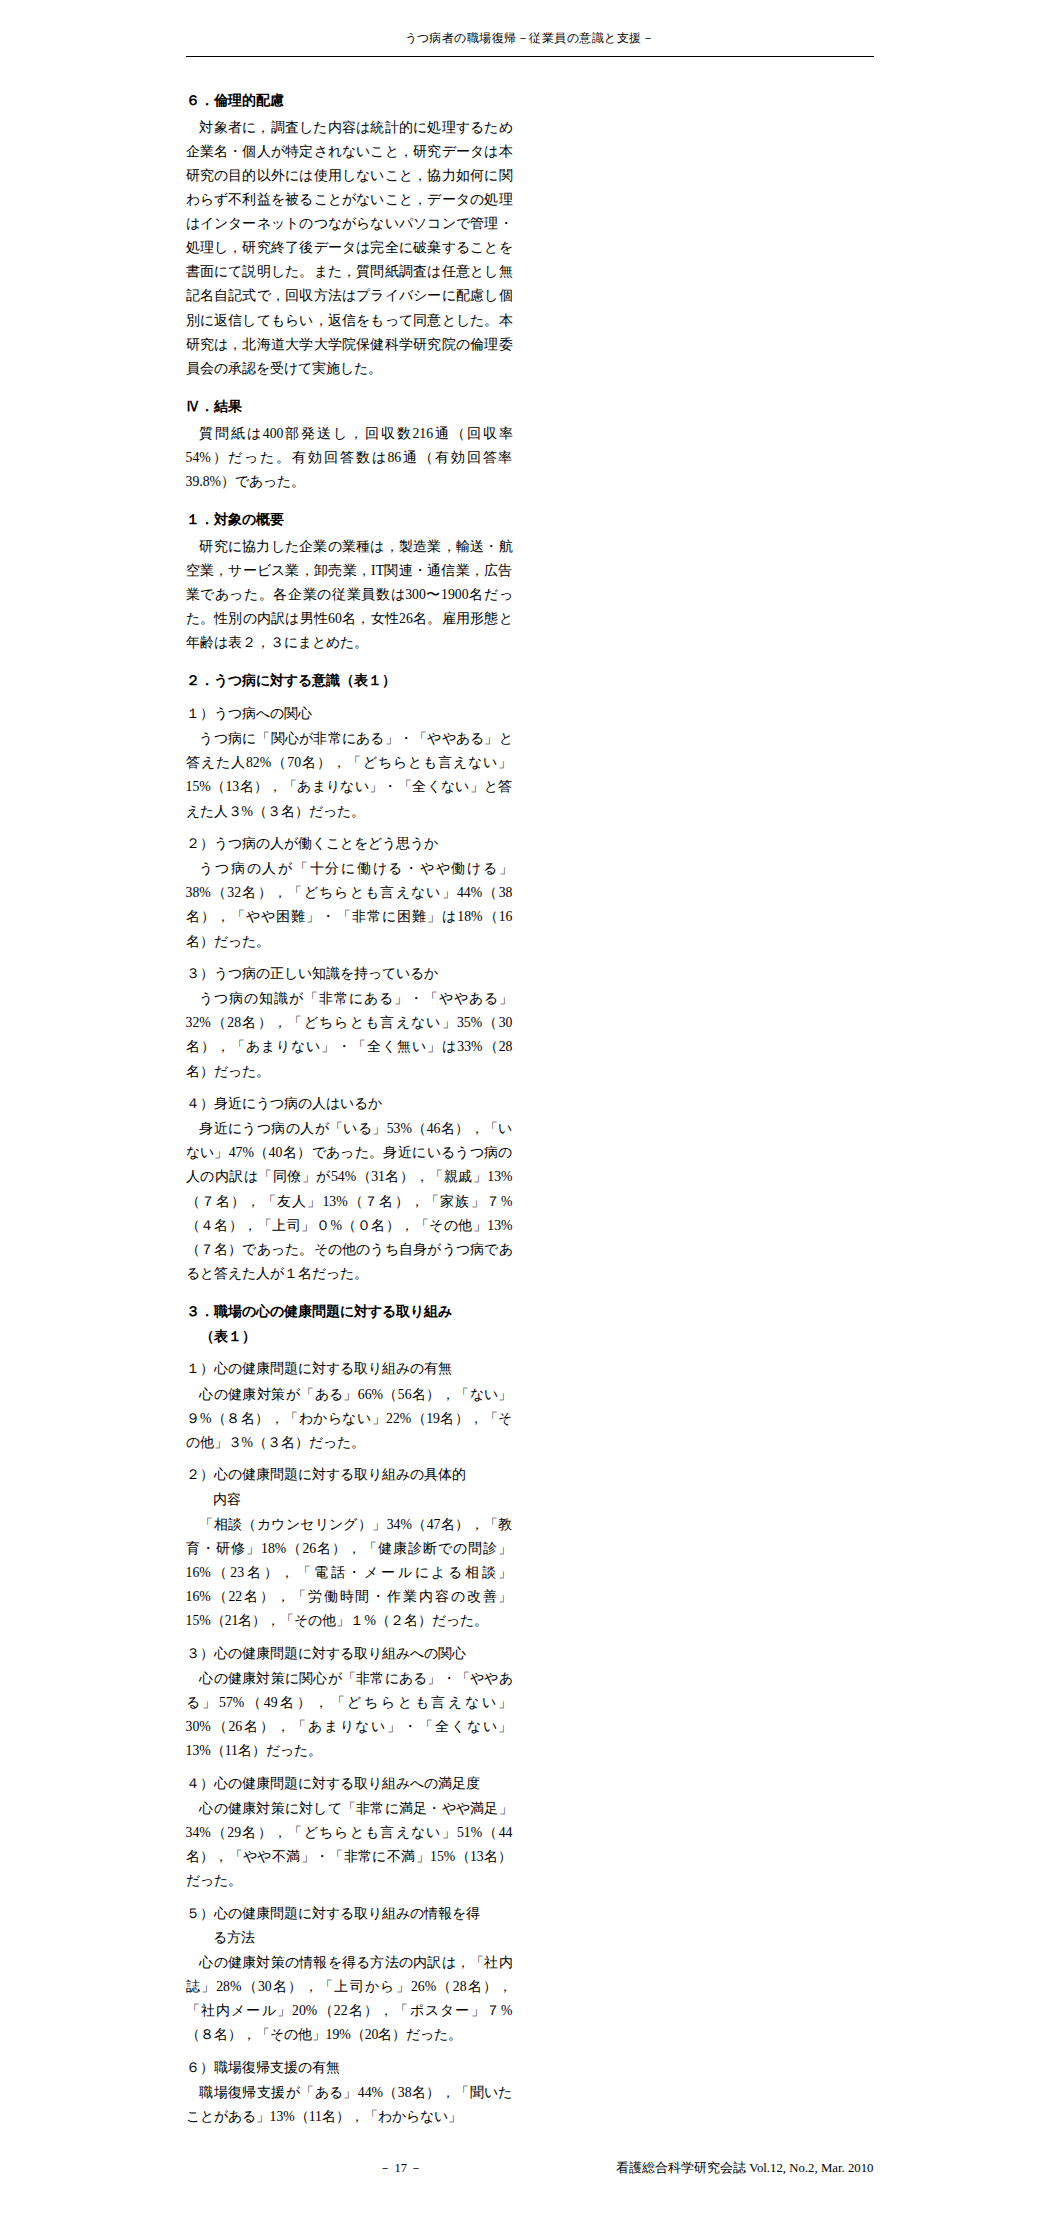うつ病者の職場復帰－従業員の意識と支援－
６．倫理的配慮
対象者に，調査した内容は統計的に処理するため企業名・個人が特定されないこと，研究データは本研究の目的以外には使用しないこと，協力如何に関わらず不利益を被ることがないこと，データの処理はインターネットのつながらないパソコンで管理・処理し，研究終了後データは完全に破棄することを書面にて説明した。また，質問紙調査は任意とし無記名自記式で，回収方法はプライバシーに配慮し個別に返信してもらい，返信をもって同意とした。本研究は，北海道大学大学院保健科学研究院の倫理委員会の承認を受けて実施した。
Ⅳ．結果
質問紙は400部発送し，回収数216通（回収率54%）だった。有効回答数は86通（有効回答率39.8%）であった。
１．対象の概要
研究に協力した企業の業種は，製造業，輸送・航空業，サービス業，卸売業，IT関連・通信業，広告業であった。各企業の従業員数は300〜1900名だった。性別の内訳は男性60名，女性26名。雇用形態と年齢は表２，３にまとめた。
２．うつ病に対する意識（表１）
１）うつ病への関心
うつ病に「関心が非常にある」・「ややある」と答えた人82%（70名），「どちらとも言えない」15%（13名），「あまりない」・「全くない」と答えた人３%（３名）だった。
２）うつ病の人が働くことをどう思うか
うつ病の人が「十分に働ける・やや働ける」38%（32名），「どちらとも言えない」44%（38名），「やや困難」・「非常に困難」は18%（16名）だった。
３）うつ病の正しい知識を持っているか
うつ病の知識が「非常にある」・「ややある」32%（28名），「どちらとも言えない」35%（30名），「あまりない」・「全く無い」は33%（28名）だった。
４）身近にうつ病の人はいるか
身近にうつ病の人が「いる」53%（46名），「いない」47%（40名）であった。身近にいるうつ病の人の内訳は「同僚」が54%（31名），「親戚」13%（７名），「友人」13%（７名），「家族」７%（４名），「上司」０%（０名），「その他」13%（７名）であった。その他のうち自身がうつ病であると答えた人が１名だった。
３．職場の心の健康問題に対する取り組み
（表１）
１）心の健康問題に対する取り組みの有無
心の健康対策が「ある」66%（56名），「ない」９%（８名），「わからない」22%（19名），「その他」３%（３名）だった。
２）心の健康問題に対する取り組みの具体的
内容
「相談（カウンセリング）」34%（47名），「教育・研修」18%（26名），「健康診断での問診」16%（23名），「電話・メールによる相談」16%（22名），「労働時間・作業内容の改善」15%（21名），「その他」１%（２名）だった。
３）心の健康問題に対する取り組みへの関心
心の健康対策に関心が「非常にある」・「ややある」57%（49名），「どちらとも言えない」30%（26名），「あまりない」・「全くない」13%（11名）だった。
４）心の健康問題に対する取り組みへの満足度
心の健康対策に対して「非常に満足・やや満足」34%（29名），「どちらとも言えない」51%（44名），「やや不満」・「非常に不満」15%（13名）だった。
５）心の健康問題に対する取り組みの情報を得
る方法
心の健康対策の情報を得る方法の内訳は，「社内誌」28%（30名），「上司から」26%（28名），「社内メール」20%（22名），「ポスター」７%（８名），「その他」19%（20名）だった。
６）職場復帰支援の有無
職場復帰支援が「ある」44%（38名），「聞いたことがある」13%（11名），「わからない」
－ 17 －
看護総合科学研究会誌 Vol.12, No.2, Mar. 2010